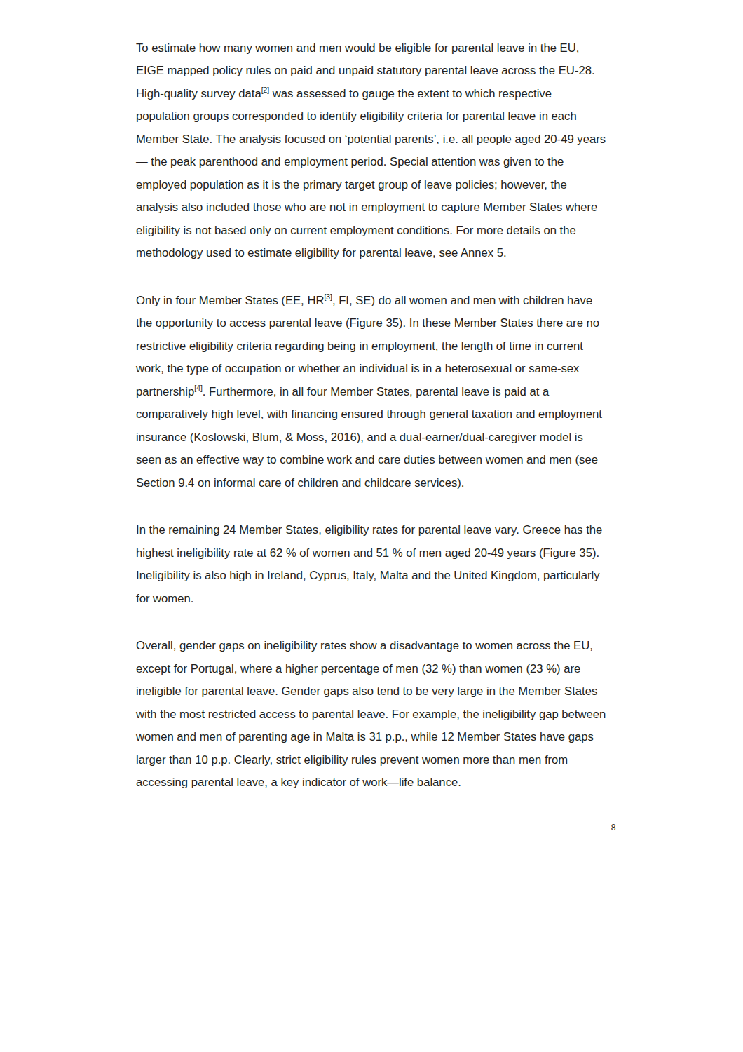To estimate how many women and men would be eligible for parental leave in the EU, EIGE mapped policy rules on paid and unpaid statutory parental leave across the EU-28. High-quality survey data[2] was assessed to gauge the extent to which respective population groups corresponded to identify eligibility criteria for parental leave in each Member State. The analysis focused on ‘potential parents’, i.e. all people aged 20-49 years — the peak parenthood and employment period. Special attention was given to the employed population as it is the primary target group of leave policies; however, the analysis also included those who are not in employment to capture Member States where eligibility is not based only on current employment conditions. For more details on the methodology used to estimate eligibility for parental leave, see Annex 5.
Only in four Member States (EE, HR[3], FI, SE) do all women and men with children have the opportunity to access parental leave (Figure 35). In these Member States there are no restrictive eligibility criteria regarding being in employment, the length of time in current work, the type of occupation or whether an individual is in a heterosexual or same-sex partnership[4]. Furthermore, in all four Member States, parental leave is paid at a comparatively high level, with financing ensured through general taxation and employment insurance (Koslowski, Blum, & Moss, 2016), and a dual-earner/dual-caregiver model is seen as an effective way to combine work and care duties between women and men (see Section 9.4 on informal care of children and childcare services).
In the remaining 24 Member States, eligibility rates for parental leave vary. Greece has the highest ineligibility rate at 62 % of women and 51 % of men aged 20-49 years (Figure 35). Ineligibility is also high in Ireland, Cyprus, Italy, Malta and the United Kingdom, particularly for women.
Overall, gender gaps on ineligibility rates show a disadvantage to women across the EU, except for Portugal, where a higher percentage of men (32 %) than women (23 %) are ineligible for parental leave. Gender gaps also tend to be very large in the Member States with the most restricted access to parental leave. For example, the ineligibility gap between women and men of parenting age in Malta is 31 p.p., while 12 Member States have gaps larger than 10 p.p. Clearly, strict eligibility rules prevent women more than men from accessing parental leave, a key indicator of work—life balance.
8